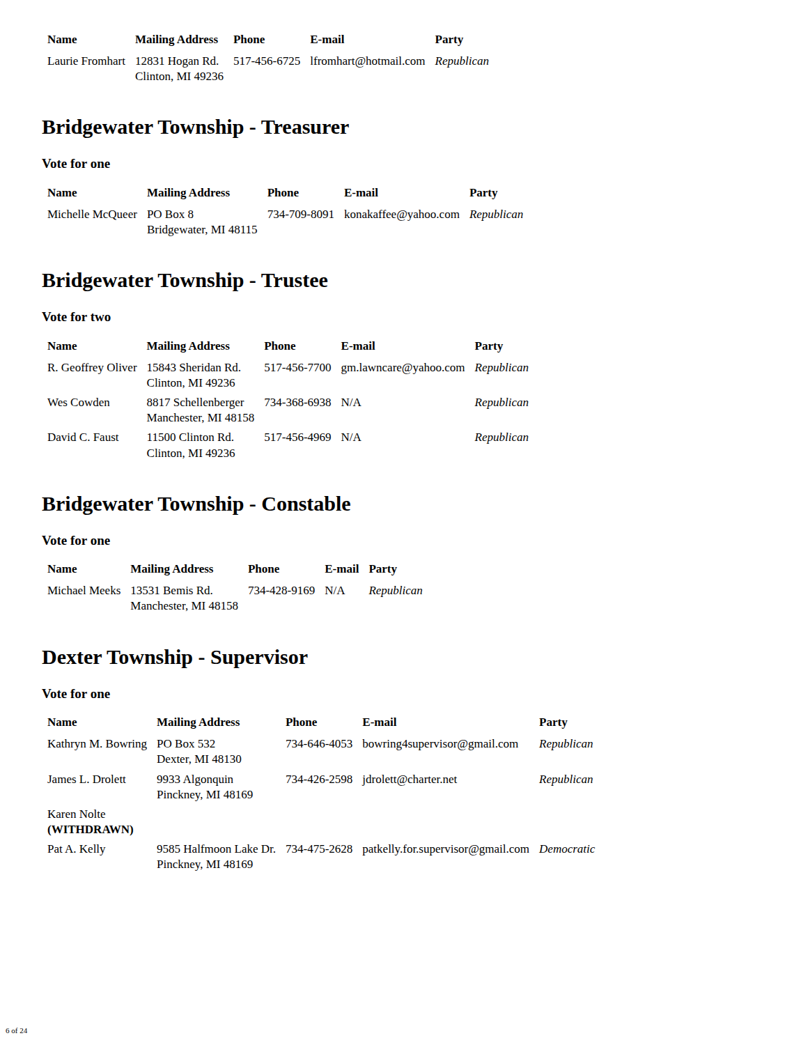| Name | Mailing Address | Phone | E-mail | Party |
| --- | --- | --- | --- | --- |
| Laurie Fromhart | 12831 Hogan Rd. Clinton, MI 49236 | 517-456-6725 | lfromhart@hotmail.com | Republican |
Bridgewater Township - Treasurer
Vote for one
| Name | Mailing Address | Phone | E-mail | Party |
| --- | --- | --- | --- | --- |
| Michelle McQueer | PO Box 8 Bridgewater, MI 48115 | 734-709-8091 | konakaffee@yahoo.com | Republican |
Bridgewater Township - Trustee
Vote for two
| Name | Mailing Address | Phone | E-mail | Party |
| --- | --- | --- | --- | --- |
| R. Geoffrey Oliver | 15843 Sheridan Rd. Clinton, MI 49236 | 517-456-7700 | gm.lawncare@yahoo.com | Republican |
| Wes Cowden | 8817 Schellenberger Manchester, MI 48158 | 734-368-6938 | N/A | Republican |
| David C. Faust | 11500 Clinton Rd. Clinton, MI 49236 | 517-456-4969 | N/A | Republican |
Bridgewater Township - Constable
Vote for one
| Name | Mailing Address | Phone | E-mail | Party |
| --- | --- | --- | --- | --- |
| Michael Meeks | 13531 Bemis Rd. Manchester, MI 48158 | 734-428-9169 | N/A | Republican |
Dexter Township - Supervisor
Vote for one
| Name | Mailing Address | Phone | E-mail | Party |
| --- | --- | --- | --- | --- |
| Kathryn M. Bowring | PO Box 532 Dexter, MI 48130 | 734-646-4053 | bowring4supervisor@gmail.com | Republican |
| James L. Drolett | 9933 Algonquin Pinckney, MI 48169 | 734-426-2598 | jdrolett@charter.net | Republican |
| Karen Nolte (WITHDRAWN) | | | | |
| Pat A. Kelly | 9585 Halfmoon Lake Dr. Pinckney, MI 48169 | 734-475-2628 | patkelly.for.supervisor@gmail.com | Democratic |
6 of 24